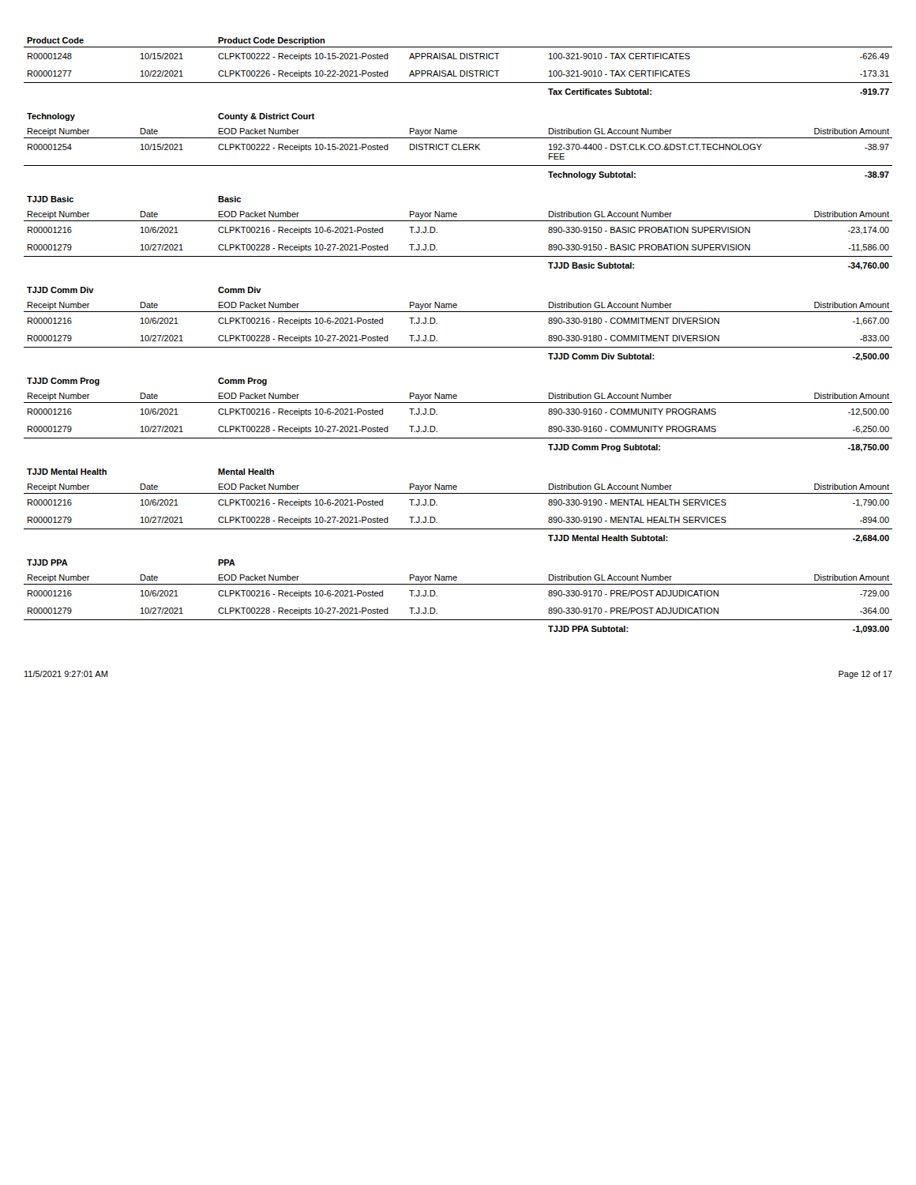| Product Code | Product Code Description |
| R00001248 | 10/15/2021 | CLPKT00222 - Receipts 10-15-2021-Posted | APPRAISAL DISTRICT | 100-321-9010 - TAX CERTIFICATES | -626.49 |
| R00001277 | 10/22/2021 | CLPKT00226 - Receipts 10-22-2021-Posted | APPRAISAL DISTRICT | 100-321-9010 - TAX CERTIFICATES | -173.31 |
| | Tax Certificates Subtotal: | -919.77 |
| Technology | County & District Court |
| Receipt Number | Date | EOD Packet Number | Payor Name | Distribution GL Account Number | Distribution Amount |
| R00001254 | 10/15/2021 | CLPKT00222 - Receipts 10-15-2021-Posted | DISTRICT CLERK | 192-370-4400 - DST.CLK.CO.&DST.CT.TECHNOLOGY FEE | -38.97 |
| | Technology Subtotal: | -38.97 |
| TJJD Basic | Basic |
| Receipt Number | Date | EOD Packet Number | Payor Name | Distribution GL Account Number | Distribution Amount |
| R00001216 | 10/6/2021 | CLPKT00216 - Receipts 10-6-2021-Posted | T.J.J.D. | 890-330-9150 - BASIC PROBATION SUPERVISION | -23,174.00 |
| R00001279 | 10/27/2021 | CLPKT00228 - Receipts 10-27-2021-Posted | T.J.J.D. | 890-330-9150 - BASIC PROBATION SUPERVISION | -11,586.00 |
| | TJJD Basic Subtotal: | -34,760.00 |
| TJJD Comm Div | Comm Div |
| Receipt Number | Date | EOD Packet Number | Payor Name | Distribution GL Account Number | Distribution Amount |
| R00001216 | 10/6/2021 | CLPKT00216 - Receipts 10-6-2021-Posted | T.J.J.D. | 890-330-9180 - COMMITMENT DIVERSION | -1,667.00 |
| R00001279 | 10/27/2021 | CLPKT00228 - Receipts 10-27-2021-Posted | T.J.J.D. | 890-330-9180 - COMMITMENT DIVERSION | -833.00 |
| | TJJD Comm Div Subtotal: | -2,500.00 |
| TJJD Comm Prog | Comm Prog |
| Receipt Number | Date | EOD Packet Number | Payor Name | Distribution GL Account Number | Distribution Amount |
| R00001216 | 10/6/2021 | CLPKT00216 - Receipts 10-6-2021-Posted | T.J.J.D. | 890-330-9160 - COMMUNITY PROGRAMS | -12,500.00 |
| R00001279 | 10/27/2021 | CLPKT00228 - Receipts 10-27-2021-Posted | T.J.J.D. | 890-330-9160 - COMMUNITY PROGRAMS | -6,250.00 |
| | TJJD Comm Prog Subtotal: | -18,750.00 |
| TJJD Mental Health | Mental Health |
| Receipt Number | Date | EOD Packet Number | Payor Name | Distribution GL Account Number | Distribution Amount |
| R00001216 | 10/6/2021 | CLPKT00216 - Receipts 10-6-2021-Posted | T.J.J.D. | 890-330-9190 - MENTAL HEALTH SERVICES | -1,790.00 |
| R00001279 | 10/27/2021 | CLPKT00228 - Receipts 10-27-2021-Posted | T.J.J.D. | 890-330-9190 - MENTAL HEALTH SERVICES | -894.00 |
| | TJJD Mental Health Subtotal: | -2,684.00 |
| TJJD PPA | PPA |
| Receipt Number | Date | EOD Packet Number | Payor Name | Distribution GL Account Number | Distribution Amount |
| R00001216 | 10/6/2021 | CLPKT00216 - Receipts 10-6-2021-Posted | T.J.J.D. | 890-330-9170 - PRE/POST ADJUDICATION | -729.00 |
| R00001279 | 10/27/2021 | CLPKT00228 - Receipts 10-27-2021-Posted | T.J.J.D. | 890-330-9170 - PRE/POST ADJUDICATION | -364.00 |
| | TJJD PPA Subtotal: | -1,093.00 |
11/5/2021 9:27:01 AM
Page 12 of 17